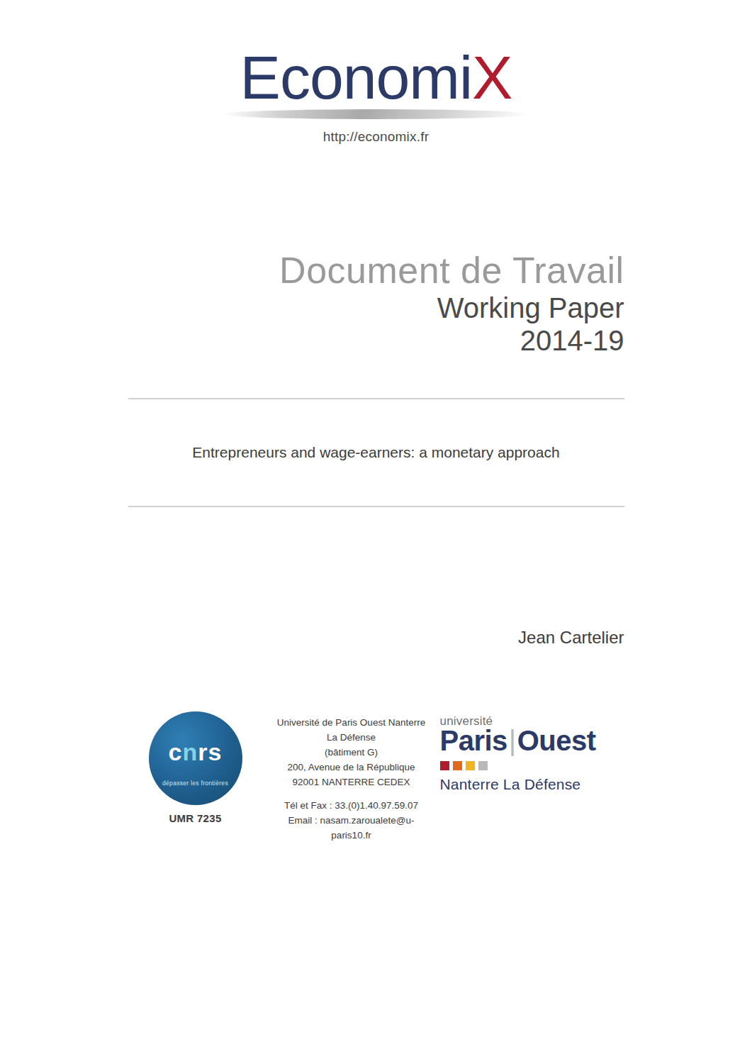EconomiX
http://economix.fr
Document de Travail
Working Paper
2014-19
Entrepreneurs and wage-earners: a monetary approach
Jean Cartelier
cnrs
dépasser les frontières
UMR 7235
Université de Paris Ouest Nanterre La Défense
(bâtiment G)
200, Avenue de la République
92001 NANTERRE CEDEX Tél et Fax : 33.(0)1.40.97.59.07
Email : nasam.zaroualete@u-paris10.fr
université
Paris|Ouest
Nanterre La Défense